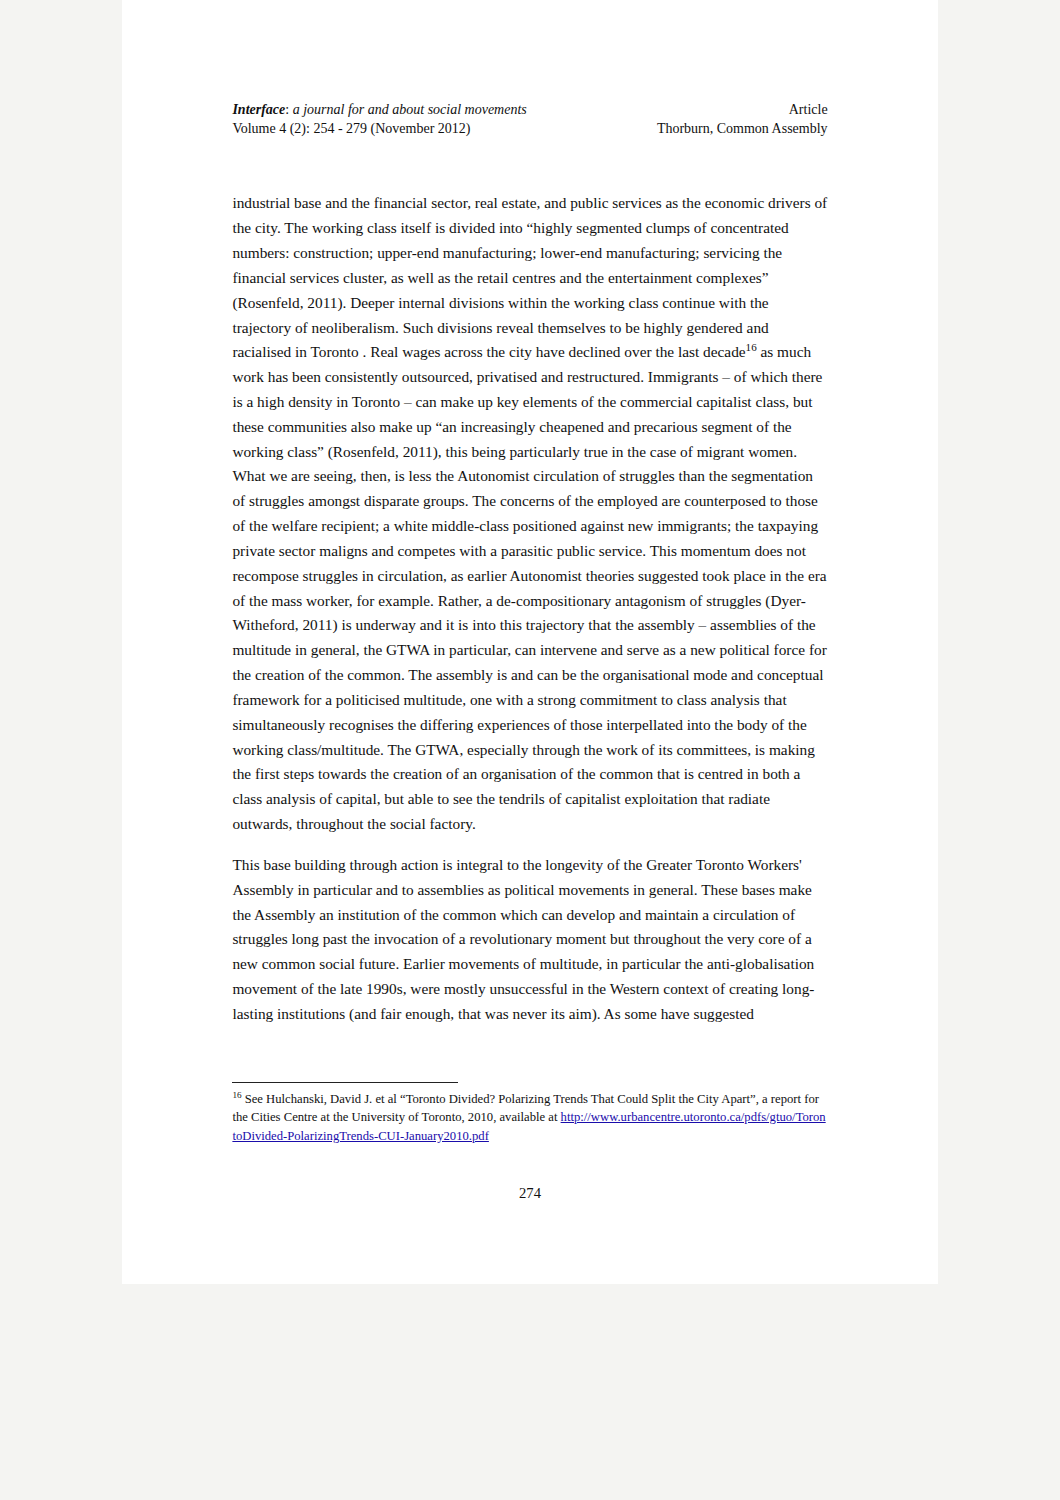Interface: a journal for and about social movements
Article
Volume 4 (2): 254 - 279 (November 2012)
Thorburn, Common Assembly
industrial base and the financial sector, real estate, and public services as the economic drivers of the city. The working class itself is divided into “highly segmented clumps of concentrated numbers: construction; upper-end manufacturing; lower-end manufacturing; servicing the financial services cluster, as well as the retail centres and the entertainment complexes” (Rosenfeld, 2011). Deeper internal divisions within the working class continue with the trajectory of neoliberalism. Such divisions reveal themselves to be highly gendered and racialised in Toronto . Real wages across the city have declined over the last decade16 as much work has been consistently outsourced, privatised and restructured. Immigrants – of which there is a high density in Toronto – can make up key elements of the commercial capitalist class, but these communities also make up “an increasingly cheapened and precarious segment of the working class” (Rosenfeld, 2011), this being particularly true in the case of migrant women. What we are seeing, then, is less the Autonomist circulation of struggles than the segmentation of struggles amongst disparate groups. The concerns of the employed are counterposed to those of the welfare recipient; a white middle-class positioned against new immigrants; the taxpaying private sector maligns and competes with a parasitic public service. This momentum does not recompose struggles in circulation, as earlier Autonomist theories suggested took place in the era of the mass worker, for example. Rather, a de-compositionary antagonism of struggles (Dyer-Witheford, 2011) is underway and it is into this trajectory that the assembly – assemblies of the multitude in general, the GTWA in particular, can intervene and serve as a new political force for the creation of the common. The assembly is and can be the organisational mode and conceptual framework for a politicised multitude, one with a strong commitment to class analysis that simultaneously recognises the differing experiences of those interpellated into the body of the working class/multitude. The GTWA, especially through the work of its committees, is making the first steps towards the creation of an organisation of the common that is centred in both a class analysis of capital, but able to see the tendrils of capitalist exploitation that radiate outwards, throughout the social factory.
This base building through action is integral to the longevity of the Greater Toronto Workers' Assembly in particular and to assemblies as political movements in general. These bases make the Assembly an institution of the common which can develop and maintain a circulation of struggles long past the invocation of a revolutionary moment but throughout the very core of a new common social future. Earlier movements of multitude, in particular the anti-globalisation movement of the late 1990s, were mostly unsuccessful in the Western context of creating long-lasting institutions (and fair enough, that was never its aim). As some have suggested
16 See Hulchanski, David J. et al “Toronto Divided? Polarizing Trends That Could Split the City Apart”, a report for the Cities Centre at the University of Toronto, 2010, available at http://www.urbancentre.utoronto.ca/pdfs/gtuo/TorontoDivided-PolarizingTrends-CUI-January2010.pdf
274